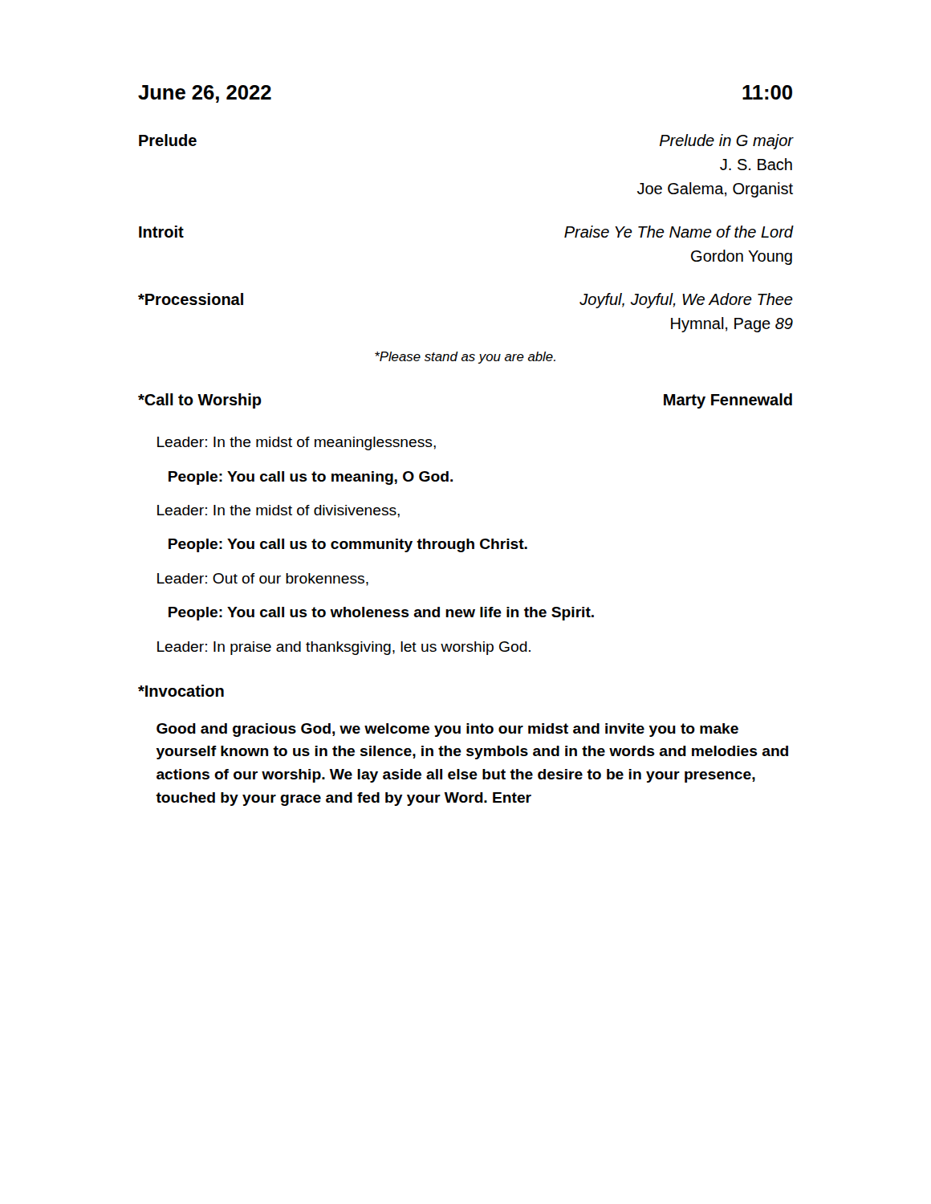June 26, 2022 11:00
Prelude
Prelude in G major J. S. Bach Joe Galema, Organist
Introit
Praise Ye The Name of the Lord Gordon Young
*Processional
Joyful, Joyful, We Adore Thee Hymnal, Page 89
*Please stand as you are able.
*Call to Worship
Marty Fennewald
Leader: In the midst of meaninglessness,
People: You call us to meaning, O God.
Leader: In the midst of divisiveness,
People: You call us to community through Christ.
Leader: Out of our brokenness,
People: You call us to wholeness and new life in the Spirit.
Leader: In praise and thanksgiving, let us worship God.
*Invocation
Good and gracious God, we welcome you into our midst and invite you to make yourself known to us in the silence, in the symbols and in the words and melodies and actions of our worship. We lay aside all else but the desire to be in your presence, touched by your grace and fed by your Word. Enter